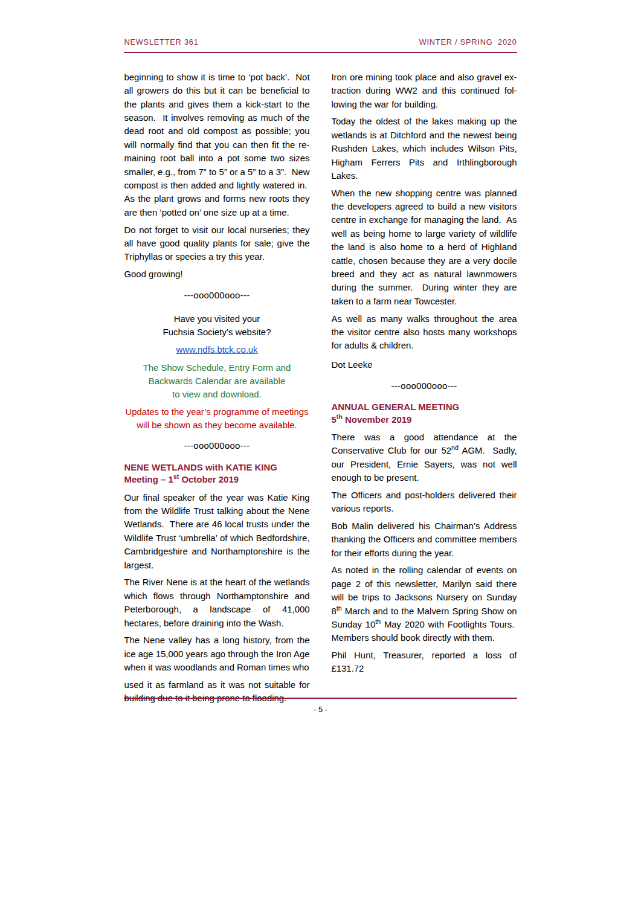NEWSLETTER 361
WINTER / SPRING 2020
beginning to show it is time to ‘pot back’. Not all growers do this but it can be beneficial to the plants and gives them a kick-start to the season. It involves removing as much of the dead root and old compost as possible; you will normally find that you can then fit the remaining root ball into a pot some two sizes smaller, e.g., from 7” to 5” or a 5” to a 3”. New compost is then added and lightly watered in. As the plant grows and forms new roots they are then ‘potted on’ one size up at a time.
Do not forget to visit our local nurseries; they all have good quality plants for sale; give the Triphyllas or species a try this year.
Good growing!
---ooo000ooo---
Have you visited your
Fuchsia Society’s website?
www.ndfs.btck.co.uk
The Show Schedule, Entry Form and Backwards Calendar are available
to view and download.
Updates to the year’s programme of meetings will be shown as they become available.
---ooo000ooo---
NENE WETLANDS with KATIE KING
Meeting – 1st October 2019
Our final speaker of the year was Katie King from the Wildlife Trust talking about the Nene Wetlands. There are 46 local trusts under the Wildlife Trust ‘umbrella’ of which Bedfordshire, Cambridgeshire and Northamptonshire is the largest.
The River Nene is at the heart of the wetlands which flows through Northamptonshire and Peterborough, a landscape of 41,000 hectares, before draining into the Wash.
The Nene valley has a long history, from the ice age 15,000 years ago through the Iron Age when it was woodlands and Roman times who
used it as farmland as it was not suitable for building due to it being prone to flooding.
Iron ore mining took place and also gravel extraction during WW2 and this continued following the war for building.
Today the oldest of the lakes making up the wetlands is at Ditchford and the newest being Rushden Lakes, which includes Wilson Pits, Higham Ferrers Pits and Irthlingborough Lakes.
When the new shopping centre was planned the developers agreed to build a new visitors centre in exchange for managing the land. As well as being home to large variety of wildlife the land is also home to a herd of Highland cattle, chosen because they are a very docile breed and they act as natural lawnmowers during the summer. During winter they are taken to a farm near Towcester.
As well as many walks throughout the area the visitor centre also hosts many workshops for adults & children.
Dot Leeke
---ooo000ooo---
ANNUAL GENERAL MEETING
5th November 2019
There was a good attendance at the Conservative Club for our 52nd AGM. Sadly, our President, Ernie Sayers, was not well enough to be present.
The Officers and post-holders delivered their various reports.
Bob Malin delivered his Chairman’s Address thanking the Officers and committee members for their efforts during the year.
As noted in the rolling calendar of events on page 2 of this newsletter, Marilyn said there will be trips to Jacksons Nursery on Sunday 8th March and to the Malvern Spring Show on Sunday 10th May 2020 with Footlights Tours. Members should book directly with them.
Phil Hunt, Treasurer, reported a loss of £131.72
- 5 -